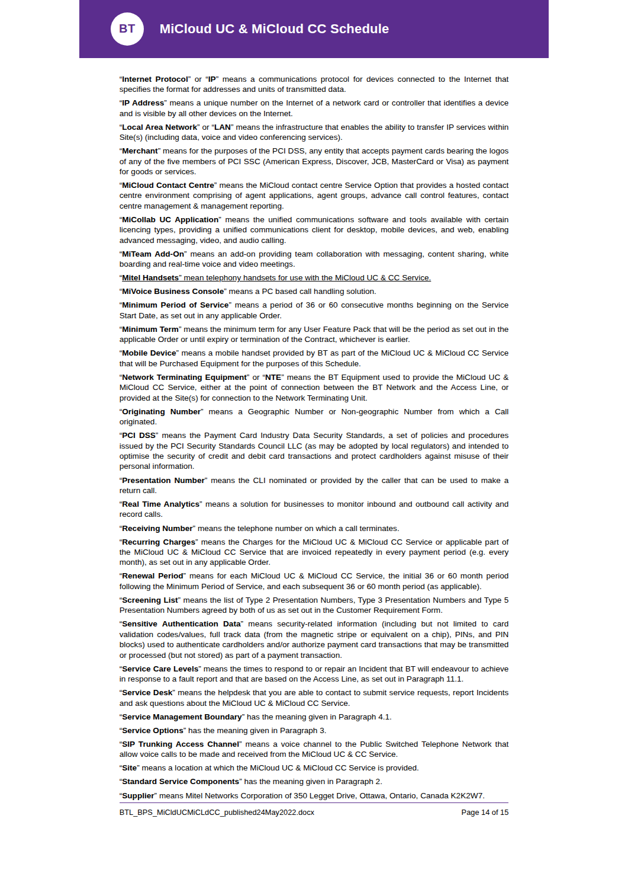BT
MiCloud UC & MiCloud CC Schedule
“Internet Protocol” or “IP” means a communications protocol for devices connected to the Internet that specifies the format for addresses and units of transmitted data.
“IP Address” means a unique number on the Internet of a network card or controller that identifies a device and is visible by all other devices on the Internet.
“Local Area Network” or “LAN” means the infrastructure that enables the ability to transfer IP services within Site(s) (including data, voice and video conferencing services).
“Merchant” means for the purposes of the PCI DSS, any entity that accepts payment cards bearing the logos of any of the five members of PCI SSC (American Express, Discover, JCB, MasterCard or Visa) as payment for goods or services.
“MiCloud Contact Centre” means the MiCloud contact centre Service Option that provides a hosted contact centre environment comprising of agent applications, agent groups, advance call control features, contact centre management & management reporting.
“MiCollab UC Application” means the unified communications software and tools available with certain licencing types, providing a unified communications client for desktop, mobile devices, and web, enabling advanced messaging, video, and audio calling.
“MiTeam Add-On” means an add-on providing team collaboration with messaging, content sharing, white boarding and real-time voice and video meetings.
“Mitel Handsets” mean telephony handsets for use with the MiCloud UC & CC Service.
“MiVoice Business Console” means a PC based call handling solution.
“Minimum Period of Service” means a period of 36 or 60 consecutive months beginning on the Service Start Date, as set out in any applicable Order.
“Minimum Term” means the minimum term for any User Feature Pack that will be the period as set out in the applicable Order or until expiry or termination of the Contract, whichever is earlier.
“Mobile Device” means a mobile handset provided by BT as part of the MiCloud UC & MiCloud CC Service that will be Purchased Equipment for the purposes of this Schedule.
“Network Terminating Equipment” or “NTE” means the BT Equipment used to provide the MiCloud UC & MiCloud CC Service, either at the point of connection between the BT Network and the Access Line, or provided at the Site(s) for connection to the Network Terminating Unit.
“Originating Number” means a Geographic Number or Non-geographic Number from which a Call originated.
“PCI DSS” means the Payment Card Industry Data Security Standards, a set of policies and procedures issued by the PCI Security Standards Council LLC (as may be adopted by local regulators) and intended to optimise the security of credit and debit card transactions and protect cardholders against misuse of their personal information.
“Presentation Number” means the CLI nominated or provided by the caller that can be used to make a return call.
“Real Time Analytics” means a solution for businesses to monitor inbound and outbound call activity and record calls.
“Receiving Number” means the telephone number on which a call terminates.
“Recurring Charges” means the Charges for the MiCloud UC & MiCloud CC Service or applicable part of the MiCloud UC & MiCloud CC Service that are invoiced repeatedly in every payment period (e.g. every month), as set out in any applicable Order.
“Renewal Period” means for each MiCloud UC & MiCloud CC Service, the initial 36 or 60 month period following the Minimum Period of Service, and each subsequent 36 or 60 month period (as applicable).
“Screening List” means the list of Type 2 Presentation Numbers, Type 3 Presentation Numbers and Type 5 Presentation Numbers agreed by both of us as set out in the Customer Requirement Form.
“Sensitive Authentication Data” means security-related information (including but not limited to card validation codes/values, full track data (from the magnetic stripe or equivalent on a chip), PINs, and PIN blocks) used to authenticate cardholders and/or authorize payment card transactions that may be transmitted or processed (but not stored) as part of a payment transaction.
“Service Care Levels” means the times to respond to or repair an Incident that BT will endeavour to achieve in response to a fault report and that are based on the Access Line, as set out in Paragraph 11.1.
“Service Desk” means the helpdesk that you are able to contact to submit service requests, report Incidents and ask questions about the MiCloud UC & MiCloud CC Service.
“Service Management Boundary” has the meaning given in Paragraph 4.1.
“Service Options” has the meaning given in Paragraph 3.
“SIP Trunking Access Channel” means a voice channel to the Public Switched Telephone Network that allow voice calls to be made and received from the MiCloud UC & CC Service.
“Site” means a location at which the MiCloud UC & MiCloud CC Service is provided.
“Standard Service Components” has the meaning given in Paragraph 2.
“Supplier” means Mitel Networks Corporation of 350 Legget Drive, Ottawa, Ontario, Canada K2K2W7.
BTL_BPS_MiCldUCMiCLdCC_published24May2022.docx Page 14 of 15